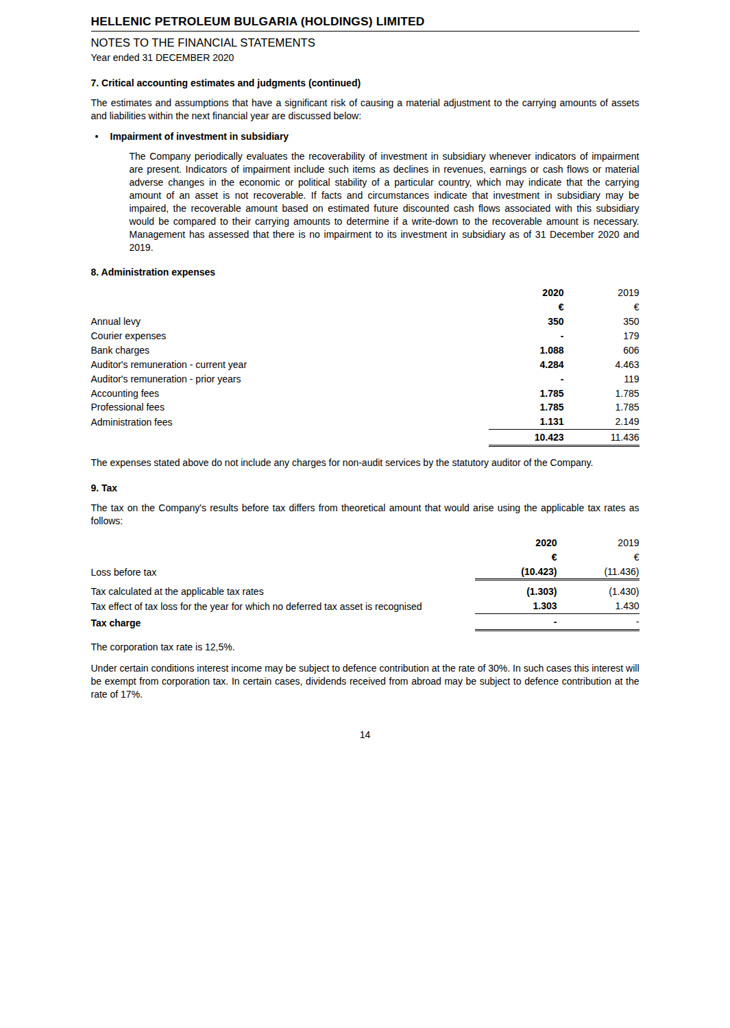HELLENIC PETROLEUM BULGARIA (HOLDINGS) LIMITED
NOTES TO THE FINANCIAL STATEMENTS
Year ended 31 DECEMBER 2020
7. Critical accounting estimates and judgments (continued)
The estimates and assumptions that have a significant risk of causing a material adjustment to the carrying amounts of assets and liabilities within the next financial year are discussed below:
Impairment of investment in subsidiary The Company periodically evaluates the recoverability of investment in subsidiary whenever indicators of impairment are present. Indicators of impairment include such items as declines in revenues, earnings or cash flows or material adverse changes in the economic or political stability of a particular country, which may indicate that the carrying amount of an asset is not recoverable. If facts and circumstances indicate that investment in subsidiary may be impaired, the recoverable amount based on estimated future discounted cash flows associated with this subsidiary would be compared to their carrying amounts to determine if a write-down to the recoverable amount is necessary. Management has assessed that there is no impairment to its investment in subsidiary as of 31 December 2020 and 2019.
8. Administration expenses
| | 2020 | 2019 |
| --- | --- | --- |
| | € | € |
| Annual levy | 350 | 350 |
| Courier expenses | - | 179 |
| Bank charges | 1.088 | 606 |
| Auditor's remuneration - current year | 4.284 | 4.463 |
| Auditor's remuneration - prior years | - | 119 |
| Accounting fees | 1.785 | 1.785 |
| Professional fees | 1.785 | 1.785 |
| Administration fees | 1.131 | 2.149 |
| | 10.423 | 11.436 |
The expenses stated above do not include any charges for non-audit services by the statutory auditor of the Company.
9. Tax
The tax on the Company's results before tax differs from theoretical amount that would arise using the applicable tax rates as follows:
| | 2020 | 2019 |
| --- | --- | --- |
| | € | € |
| Loss before tax | (10.423) | (11.436) |
| Tax calculated at the applicable tax rates | (1.303) | (1.430) |
| Tax effect of tax loss for the year for which no deferred tax asset is recognised | 1.303 | 1.430 |
| Tax charge | - | - |
The corporation tax rate is 12,5%.
Under certain conditions interest income may be subject to defence contribution at the rate of 30%. In such cases this interest will be exempt from corporation tax. In certain cases, dividends received from abroad may be subject to defence contribution at the rate of 17%.
14